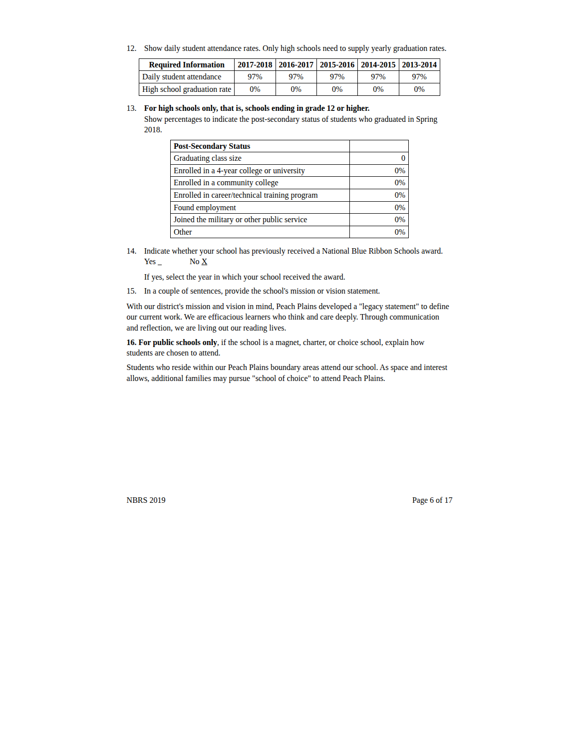12. Show daily student attendance rates. Only high schools need to supply yearly graduation rates.
| Required Information | 2017-2018 | 2016-2017 | 2015-2016 | 2014-2015 | 2013-2014 |
| --- | --- | --- | --- | --- | --- |
| Daily student attendance | 97% | 97% | 97% | 97% | 97% |
| High school graduation rate | 0% | 0% | 0% | 0% | 0% |
13. For high schools only, that is, schools ending in grade 12 or higher.
Show percentages to indicate the post-secondary status of students who graduated in Spring 2018.
| Post-Secondary Status | |
| --- | --- |
| Graduating class size | 0 |
| Enrolled in a 4-year college or university | 0% |
| Enrolled in a community college | 0% |
| Enrolled in career/technical training program | 0% |
| Found employment | 0% |
| Joined the military or other public service | 0% |
| Other | 0% |
14. Indicate whether your school has previously received a National Blue Ribbon Schools award.
Yes No X
If yes, select the year in which your school received the award.
15. In a couple of sentences, provide the school's mission or vision statement.
With our district's mission and vision in mind, Peach Plains developed a "legacy statement" to define our current work. We are efficacious learners who think and care deeply. Through communication and reflection, we are living out our reading lives.
16. For public schools only, if the school is a magnet, charter, or choice school, explain how students are chosen to attend.
Students who reside within our Peach Plains boundary areas attend our school. As space and interest allows, additional families may pursue "school of choice" to attend Peach Plains.
NBRS 2019 Page 6 of 17